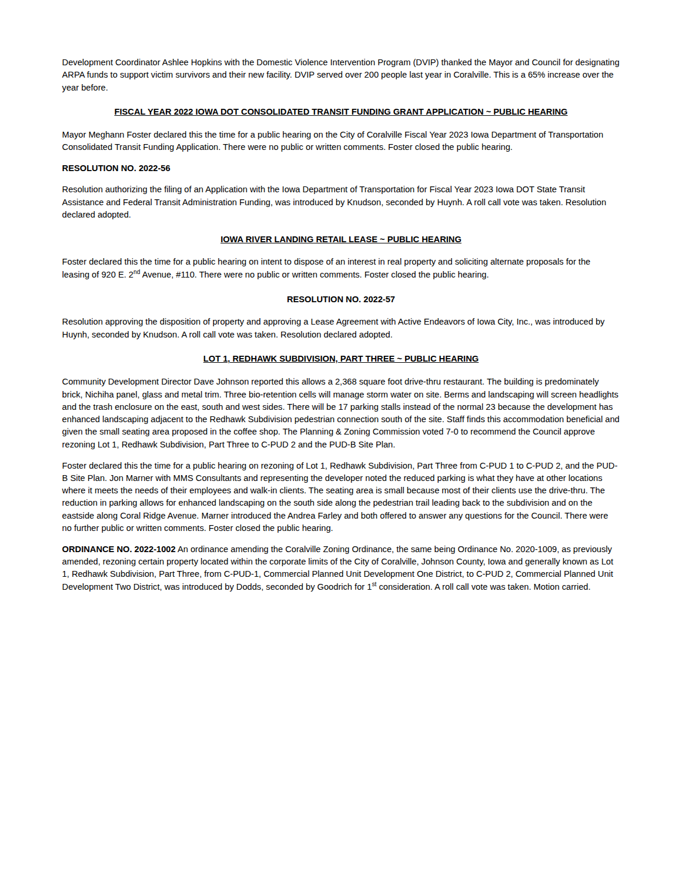Development Coordinator Ashlee Hopkins with the Domestic Violence Intervention Program (DVIP) thanked the Mayor and Council for designating ARPA funds to support victim survivors and their new facility. DVIP served over 200 people last year in Coralville. This is a 65% increase over the year before.
FISCAL YEAR 2022 IOWA DOT CONSOLIDATED TRANSIT FUNDING GRANT APPLICATION ~ PUBLIC HEARING
Mayor Meghann Foster declared this the time for a public hearing on the City of Coralville Fiscal Year 2023 Iowa Department of Transportation Consolidated Transit Funding Application. There were no public or written comments. Foster closed the public hearing.
RESOLUTION NO. 2022-56
Resolution authorizing the filing of an Application with the Iowa Department of Transportation for Fiscal Year 2023 Iowa DOT State Transit Assistance and Federal Transit Administration Funding, was introduced by Knudson, seconded by Huynh. A roll call vote was taken. Resolution declared adopted.
IOWA RIVER LANDING RETAIL LEASE ~ PUBLIC HEARING
Foster declared this the time for a public hearing on intent to dispose of an interest in real property and soliciting alternate proposals for the leasing of 920 E. 2nd Avenue, #110. There were no public or written comments. Foster closed the public hearing.
RESOLUTION NO. 2022-57
Resolution approving the disposition of property and approving a Lease Agreement with Active Endeavors of Iowa City, Inc., was introduced by Huynh, seconded by Knudson. A roll call vote was taken. Resolution declared adopted.
LOT 1, REDHAWK SUBDIVISION, PART THREE ~ PUBLIC HEARING
Community Development Director Dave Johnson reported this allows a 2,368 square foot drive-thru restaurant. The building is predominately brick, Nichiha panel, glass and metal trim. Three bio-retention cells will manage storm water on site. Berms and landscaping will screen headlights and the trash enclosure on the east, south and west sides. There will be 17 parking stalls instead of the normal 23 because the development has enhanced landscaping adjacent to the Redhawk Subdivision pedestrian connection south of the site. Staff finds this accommodation beneficial and given the small seating area proposed in the coffee shop. The Planning & Zoning Commission voted 7-0 to recommend the Council approve rezoning Lot 1, Redhawk Subdivision, Part Three to C-PUD 2 and the PUD-B Site Plan.
Foster declared this the time for a public hearing on rezoning of Lot 1, Redhawk Subdivision, Part Three from C-PUD 1 to C-PUD 2, and the PUD-B Site Plan. Jon Marner with MMS Consultants and representing the developer noted the reduced parking is what they have at other locations where it meets the needs of their employees and walk-in clients. The seating area is small because most of their clients use the drive-thru. The reduction in parking allows for enhanced landscaping on the south side along the pedestrian trail leading back to the subdivision and on the eastside along Coral Ridge Avenue. Marner introduced the Andrea Farley and both offered to answer any questions for the Council. There were no further public or written comments. Foster closed the public hearing.
ORDINANCE NO. 2022-1002 An ordinance amending the Coralville Zoning Ordinance, the same being Ordinance No. 2020-1009, as previously amended, rezoning certain property located within the corporate limits of the City of Coralville, Johnson County, Iowa and generally known as Lot 1, Redhawk Subdivision, Part Three, from C-PUD-1, Commercial Planned Unit Development One District, to C-PUD 2, Commercial Planned Unit Development Two District, was introduced by Dodds, seconded by Goodrich for 1st consideration. A roll call vote was taken. Motion carried.